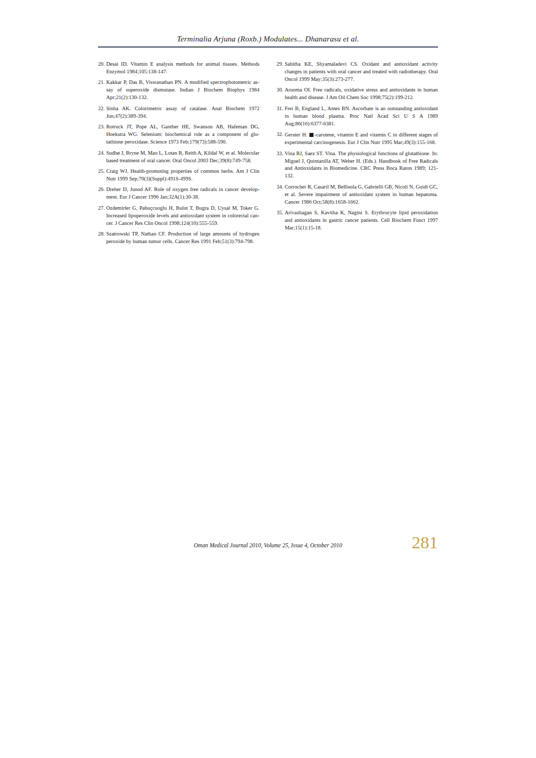Terminalia Arjuna (Roxb.) Modulates... Dhanarasu et al.
Desai ID. Vitamin E analysis methods for animal tissues. Methods Enzymol 1984;105:138-147.
Kakkar P, Das B, Viswanathan PN. A modified spectrophotometric assay of superoxide dismutase. Indian J Biochem Biophys 1984 Apr;21(2):130-132.
Sinha AK. Colorimetric assay of catalase. Anal Biochem 1972 Jun;47(2):389-394.
Rotruck JT, Pope AL, Ganther HE, Swanson AB, Hafeman DG, Hoekstra WG. Selenium: biochemical role as a component of glutathione peroxidase. Science 1973 Feb;179(73):588-590.
Sudbø J, Bryne M, Mao L, Lotan R, Reith A, Kildal W, et al. Molecular based treatment of oral cancer. Oral Oncol 2003 Dec;39(8):749-758.
Craig WJ. Health-promoting properties of common herbs. Am J Clin Nutr 1999 Sep;70(3)(Suppl):491S-499S.
Dreher D, Junod AF. Role of oxygen free radicals in cancer development. Eur J Cancer 1996 Jan;32A(1):30-38.
Ozdemirler G, Pabuçcuoglu H, Bulut T, Bugra D, Uysal M, Toker G. Increased lipoperoxide levels and antioxidant system in colorectal cancer. J Cancer Res Clin Oncol 1998;124(10):555-559.
Szatrowski TP, Nathan CF. Production of large amounts of hydrogen peroxide by human tumor cells. Cancer Res 1991 Feb;51(3):794-798.
Sabitha KE, Shyamaladevi CS. Oxidant and antioxidant activity changes in patients with oral cancer and treated with radiotherapy. Oral Oncol 1999 May;35(3):273-277.
Aruoma OI. Free radicals, oxidative stress and antioxidants in human health and disease. J Am Oil Chem Soc 1998;75(2):199-212.
Frei B, England L, Ames BN. Ascorbate is an outstanding antioxidant in human blood plasma. Proc Natl Acad Sci U S A 1989 Aug;86(16):6377-6381.
Gerster H. ■-carotene, vitamin E and vitamin C in different stages of experimental carcinogenesis. Eur J Clin Nutr 1995 Mar;49(3):155-168.
Vina RJ, Saez ST. Vina. The physiological functions of glutathione. In: Miguel J, Quintanilla AT, Weber H. (Eds.). Handbook of Free Radicals and Antioxidants in Biomedicine. CRC Press Boca Raton 1989; 121-132.
Corrocher R, Casaril M, Bellisola G, Gabrielli GB, Nicoli N, Guidi GC, et al. Severe impairment of antioxidant system in human hepatoma. Cancer 1986 Oct;58(8):1658-1662.
Arivazhagan S, Kavitha K, Nagini S. Erythrocyte lipid peroxidation and antioxidants in gastric cancer patients. Cell Biochem Funct 1997 Mar;15(1):15-18.
Oman Medical Journal 2010, Volume 25, Issue 4, October 2010
281